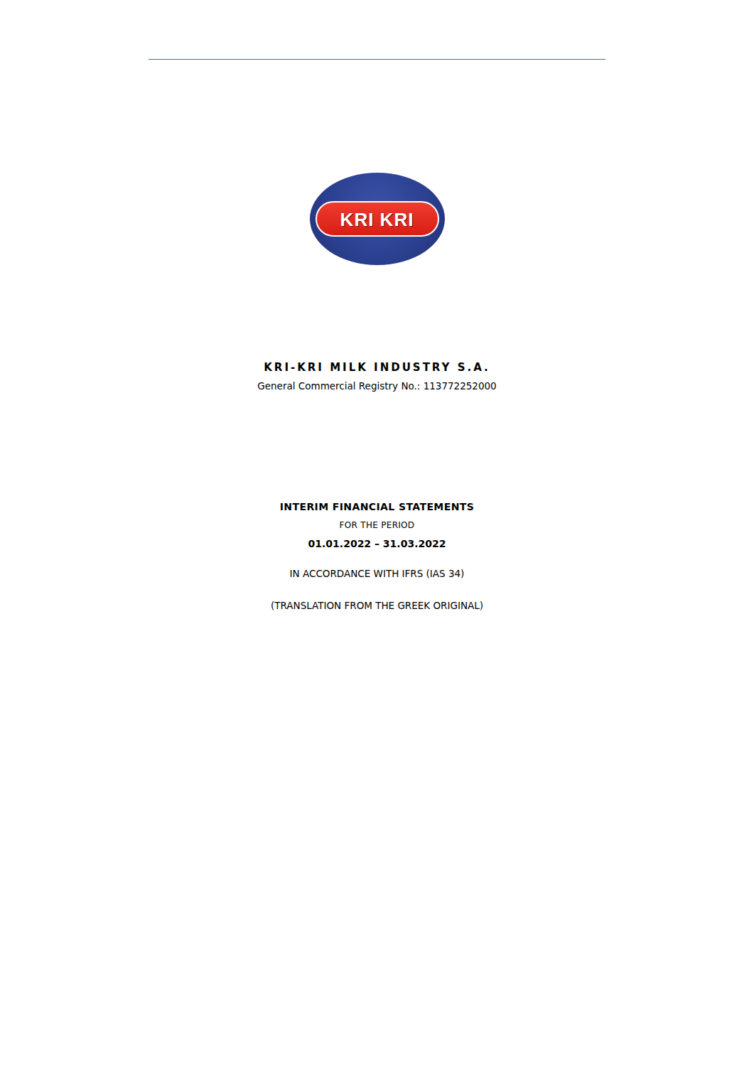KRI KRI
KRI-KRI MILK INDUSTRY S.A.
General Commercial Registry No.: 113772252000
INTERIM FINANCIAL STATEMENTS
FOR THE PERIOD
01.01.2022 – 31.03.2022
IN ACCORDANCE WITH IFRS (IAS 34)
(TRANSLATION FROM THE GREEK ORIGINAL)